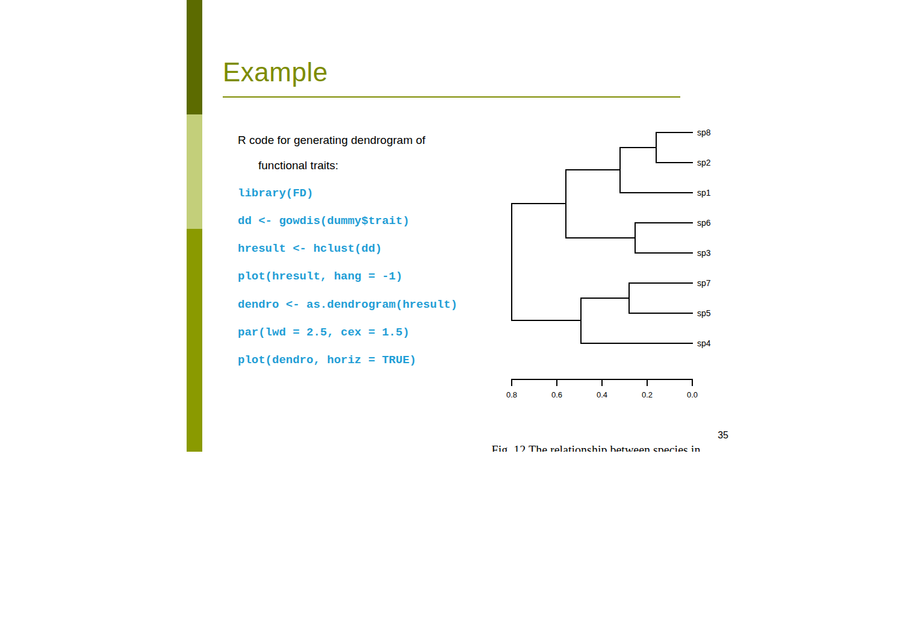Example
R code for generating dendrogram of
functional traits:
library(FD) dd <- gowdis(dummy$trait) hresult <- hclust(dd) plot(hresult, hang = -1) dendro <- as.dendrogram(hresult) par(lwd = 2.5, cex = 1.5) plot(dendro, horiz = TRUE)
sp8 sp2 sp1 sp6 sp3 sp7 sp5 sp4 0.8 0.6 0.4 0.2 0.0
Fig. 12 The relationship between species in
functional traits
35